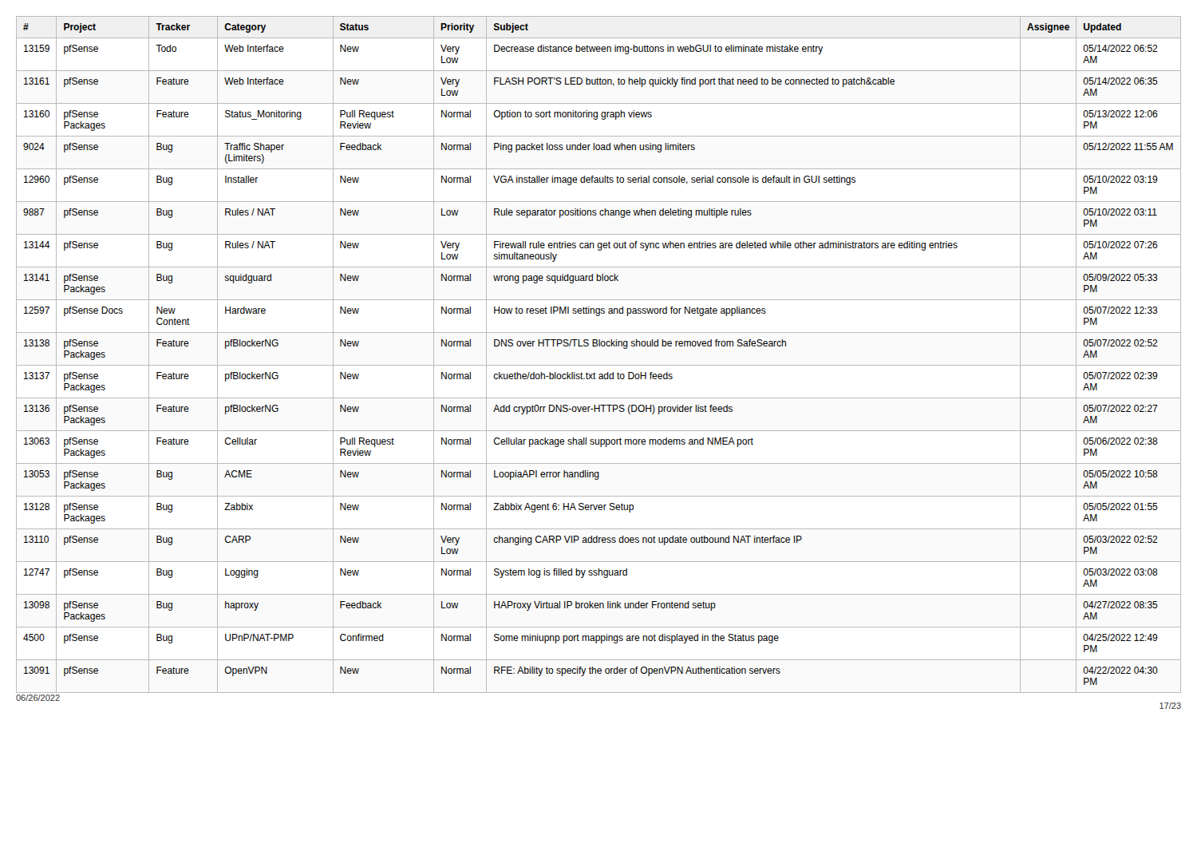| # | Project | Tracker | Category | Status | Priority | Subject | Assignee | Updated |
| --- | --- | --- | --- | --- | --- | --- | --- | --- |
| 13159 | pfSense | Todo | Web Interface | New | Very Low | Decrease distance between img-buttons in webGUI to eliminate mistake entry | | 05/14/2022 06:52 AM |
| 13161 | pfSense | Feature | Web Interface | New | Very Low | FLASH PORT'S LED button, to help quickly find port that need to be connected to patch&cable | | 05/14/2022 06:35 AM |
| 13160 | pfSense Packages | Feature | Status_Monitoring | Pull Request Review | Normal | Option to sort monitoring graph views | | 05/13/2022 12:06 PM |
| 9024 | pfSense | Bug | Traffic Shaper (Limiters) | Feedback | Normal | Ping packet loss under load when using limiters | | 05/12/2022 11:55 AM |
| 12960 | pfSense | Bug | Installer | New | Normal | VGA installer image defaults to serial console, serial console is default in GUI settings | | 05/10/2022 03:19 PM |
| 9887 | pfSense | Bug | Rules / NAT | New | Low | Rule separator positions change when deleting multiple rules | | 05/10/2022 03:11 PM |
| 13144 | pfSense | Bug | Rules / NAT | New | Very Low | Firewall rule entries can get out of sync when entries are deleted while other administrators are editing entries simultaneously | | 05/10/2022 07:26 AM |
| 13141 | pfSense Packages | Bug | squidguard | New | Normal | wrong page squidguard block | | 05/09/2022 05:33 PM |
| 12597 | pfSense Docs | New Content | Hardware | New | Normal | How to reset IPMI settings and password for Netgate appliances | | 05/07/2022 12:33 PM |
| 13138 | pfSense Packages | Feature | pfBlockerNG | New | Normal | DNS over HTTPS/TLS Blocking should be removed from SafeSearch | | 05/07/2022 02:52 AM |
| 13137 | pfSense Packages | Feature | pfBlockerNG | New | Normal | ckuethe/doh-blocklist.txt add to DoH feeds | | 05/07/2022 02:39 AM |
| 13136 | pfSense Packages | Feature | pfBlockerNG | New | Normal | Add crypt0rr DNS-over-HTTPS (DOH) provider list feeds | | 05/07/2022 02:27 AM |
| 13063 | pfSense Packages | Feature | Cellular | Pull Request Review | Normal | Cellular package shall support more modems and NMEA port | | 05/06/2022 02:38 PM |
| 13053 | pfSense Packages | Bug | ACME | New | Normal | LoopiaAPI error handling | | 05/05/2022 10:58 AM |
| 13128 | pfSense Packages | Bug | Zabbix | New | Normal | Zabbix Agent 6: HA Server Setup | | 05/05/2022 01:55 AM |
| 13110 | pfSense | Bug | CARP | New | Very Low | changing CARP VIP address does not update outbound NAT interface IP | | 05/03/2022 02:52 PM |
| 12747 | pfSense | Bug | Logging | New | Normal | System log is filled by sshguard | | 05/03/2022 03:08 AM |
| 13098 | pfSense Packages | Bug | haproxy | Feedback | Low | HAProxy Virtual IP broken link under Frontend setup | | 04/27/2022 08:35 AM |
| 4500 | pfSense | Bug | UPnP/NAT-PMP | Confirmed | Normal | Some miniupnp port mappings are not displayed in the Status page | | 04/25/2022 12:49 PM |
| 13091 | pfSense | Feature | OpenVPN | New | Normal | RFE: Ability to specify the order of OpenVPN Authentication servers | | 04/22/2022 04:30 PM |
06/26/2022
17/23